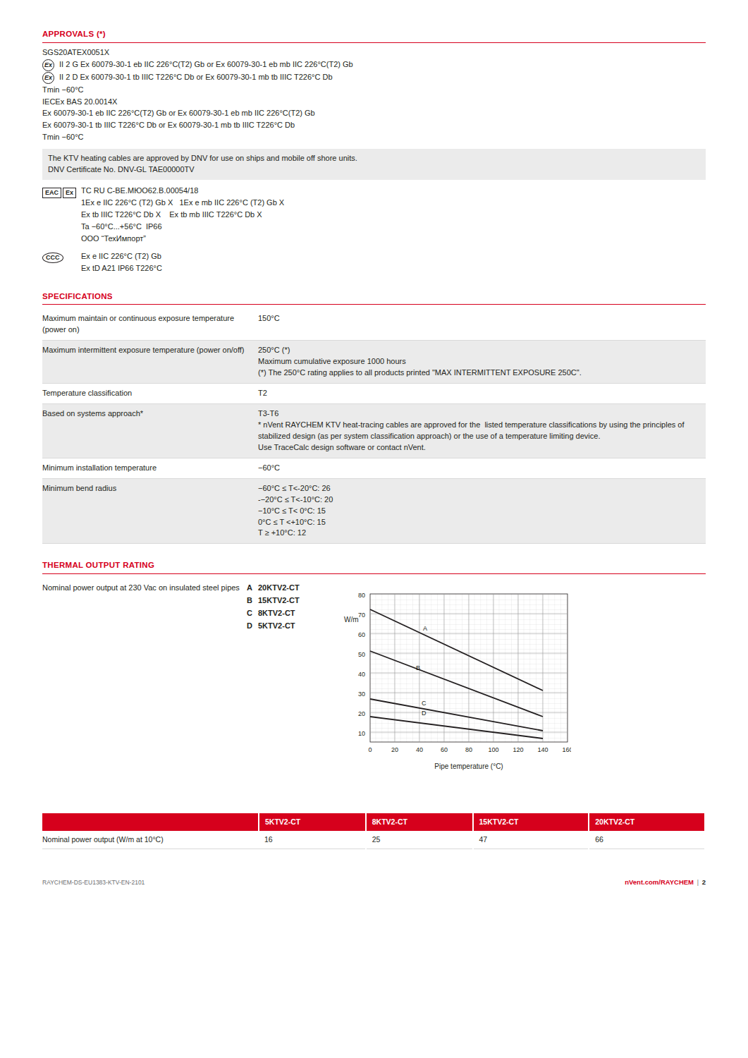APPROVALS (*)
SGS20ATEX0051X
Ex II 2 G Ex 60079-30-1 eb IIC 226°C(T2) Gb or Ex 60079-30-1 eb mb IIC 226°C(T2) Gb
Ex II 2 D Ex 60079-30-1 tb IIIC T226°C Db or Ex 60079-30-1 mb tb IIIC T226°C Db
Tmin −60°C
IECEx BAS 20.0014X
Ex 60079-30-1 eb IIC 226°C(T2) Gb or Ex 60079-30-1 eb mb IIC 226°C(T2) Gb
Ex 60079-30-1 tb IIIC T226°C Db or Ex 60079-30-1 mb tb IIIC T226°C Db
Tmin −60°C
The KTV heating cables are approved by DNV for use on ships and mobile off shore units.
DNV Certificate No. DNV-GL TAE00000TV
EAC Ex
TC RU C-BE.MЮO62.B.00054/18
1Ex e IIC 226°C (T2) Gb X 1Ex e mb IIC 226°C (T2) Gb X
Ex tb IIIC T226°C Db X Ex tb mb IIIC T226°C Db X
Ta −60°C...+56°C IP66
OOO “ТехИмпорт”
CCC
Ex e IIC 226°C (T2) Gb
Ex tD A21 IP66 T226°C
SPECIFICATIONS
| Maximum maintain or continuous exposure temperature (power on) | 150°C |
| Maximum intermittent exposure temperature (power on/off) | 250°C (*) Maximum cumulative exposure 1000 hours (*) The 250°C rating applies to all products printed "MAX INTERMITTENT EXPOSURE 250C". |
| Temperature classification | T2 |
| Based on systems approach* | T3-T6 * nVent RAYCHEM KTV heat-tracing cables are approved for the listed temperature classifications by using the principles of stabilized design (as per system classification approach) or the use of a temperature limiting device. Use TraceCalc design software or contact nVent. |
| Minimum installation temperature | −60°C |
| Minimum bend radius | −60°C ≤ T<-20°C: 26 -−20°C ≤ T<-10°C: 20 −10°C ≤ T< 0°C: 15 0°C ≤ T <+10°C: 15 T ≥ +10°C: 12 |
THERMAL OUTPUT RATING
Nominal power output at 230 Vac on insulated steel pipes
A 20KTV2-CT
B 15KTV2-CT
C 8KTV2-CT
D 5KTV2-CT
W/m 80 70 60 50 40 30 20 10 A B C D 0 20 40 60 80 100 120 140 160 Pipe temperature (°C)
| | 5KTV2-CT | 8KTV2-CT | 15KTV2-CT | 20KTV2-CT |
| --- | --- | --- | --- | --- |
| Nominal power output (W/m at 10°C) | 16 | 25 | 47 | 66 |
RAYCHEM-DS-EU1383-KTV-EN-2101
nVent.com/RAYCHEM | 2